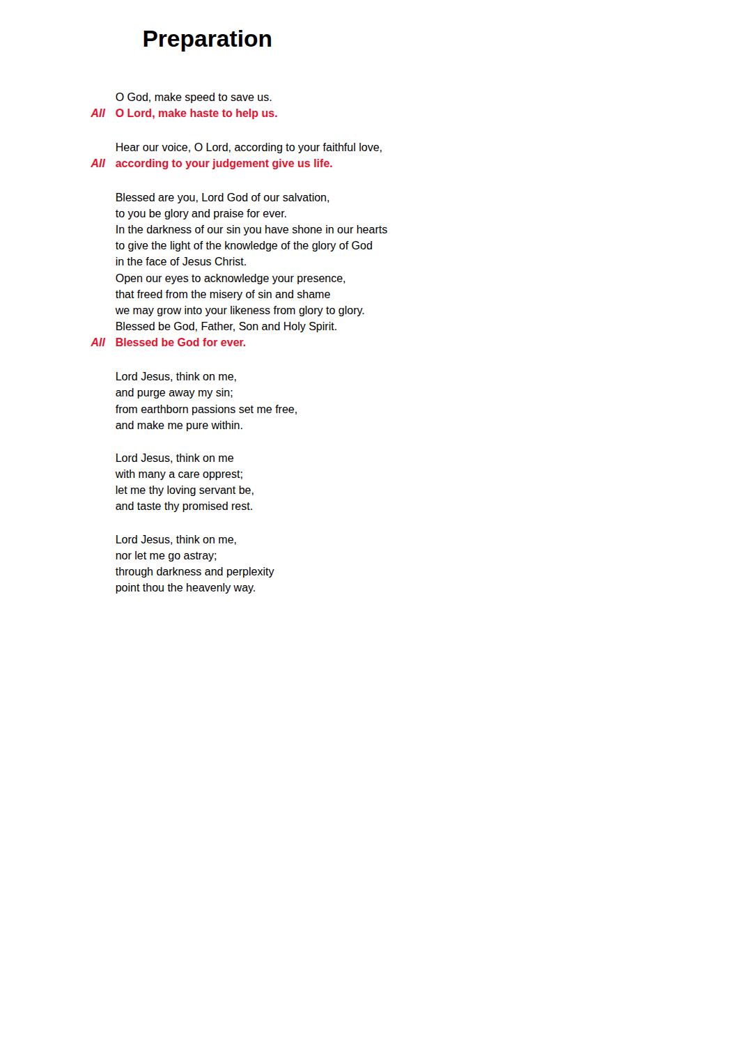Preparation
O God, make speed to save us.
All O Lord, make haste to help us.
Hear our voice, O Lord, according to your faithful love,
All according to your judgement give us life.
Blessed are you, Lord God of our salvation,
to you be glory and praise for ever.
In the darkness of our sin you have shone in our hearts
to give the light of the knowledge of the glory of God
in the face of Jesus Christ.
Open our eyes to acknowledge your presence,
that freed from the misery of sin and shame
we may grow into your likeness from glory to glory.
Blessed be God, Father, Son and Holy Spirit.
All Blessed be God for ever.
Lord Jesus, think on me,
and purge away my sin;
from earthborn passions set me free,
and make me pure within.
Lord Jesus, think on me
with many a care opprest;
let me thy loving servant be,
and taste thy promised rest.
Lord Jesus, think on me,
nor let me go astray;
through darkness and perplexity
point thou the heavenly way.